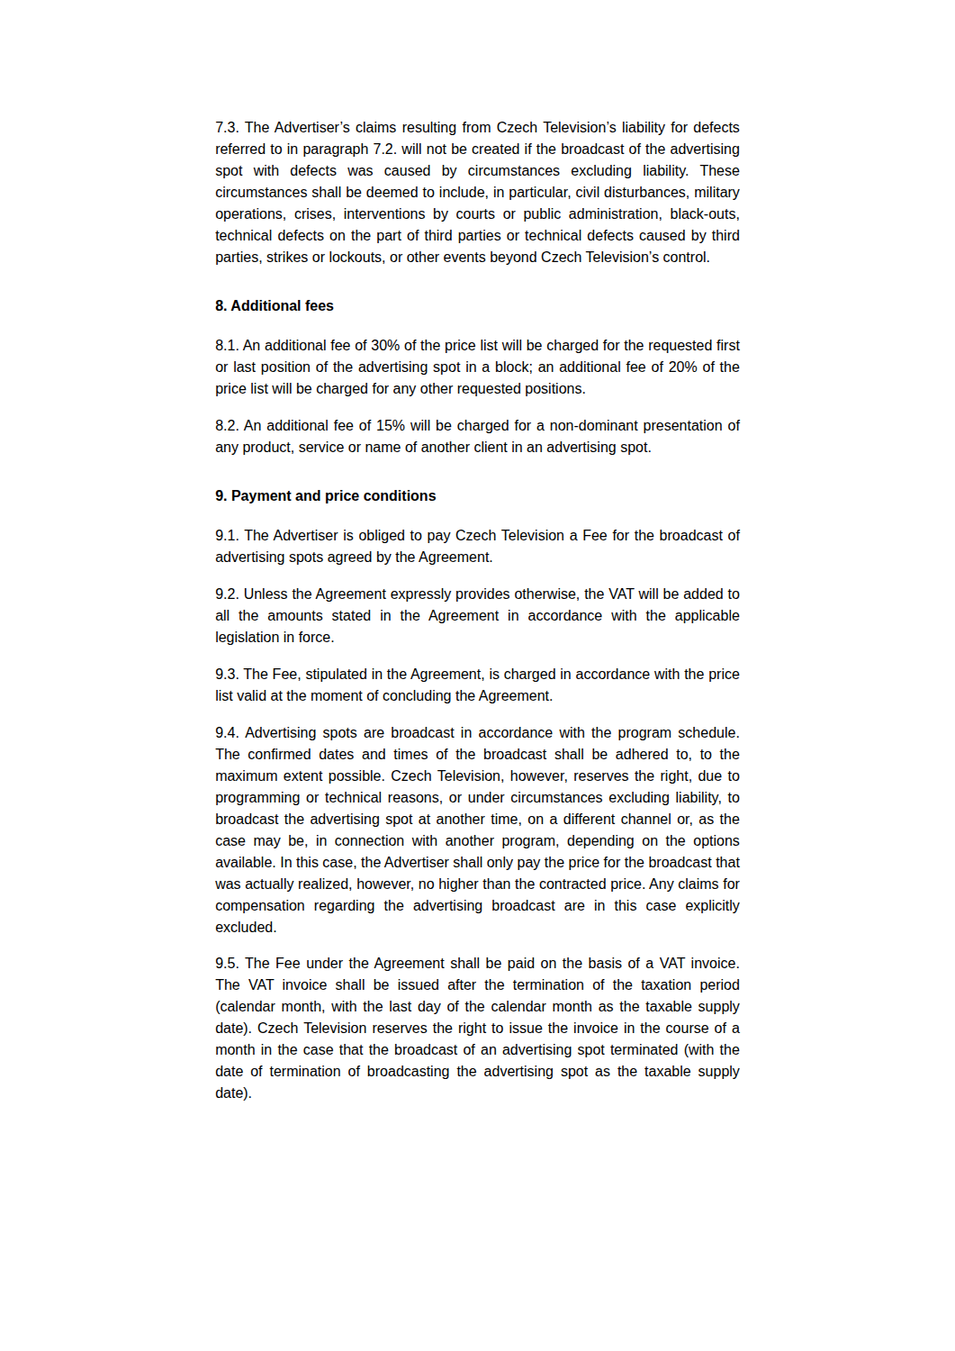7.3. The Advertiser’s claims resulting from Czech Television’s liability for defects referred to in paragraph 7.2. will not be created if the broadcast of the advertising spot with defects was caused by circumstances excluding liability. These circumstances shall be deemed to include, in particular, civil disturbances, military operations, crises, interventions by courts or public administration, black-outs, technical defects on the part of third parties or technical defects caused by third parties, strikes or lockouts, or other events beyond Czech Television’s control.
8. Additional fees
8.1. An additional fee of 30% of the price list will be charged for the requested first or last position of the advertising spot in a block; an additional fee of 20% of the price list will be charged for any other requested positions.
8.2. An additional fee of 15% will be charged for a non-dominant presentation of any product, service or name of another client in an advertising spot.
9. Payment and price conditions
9.1. The Advertiser is obliged to pay Czech Television a Fee for the broadcast of advertising spots agreed by the Agreement.
9.2. Unless the Agreement expressly provides otherwise, the VAT will be added to all the amounts stated in the Agreement in accordance with the applicable legislation in force.
9.3. The Fee, stipulated in the Agreement, is charged in accordance with the price list valid at the moment of concluding the Agreement.
9.4. Advertising spots are broadcast in accordance with the program schedule. The confirmed dates and times of the broadcast shall be adhered to, to the maximum extent possible. Czech Television, however, reserves the right, due to programming or technical reasons, or under circumstances excluding liability, to broadcast the advertising spot at another time, on a different channel or, as the case may be, in connection with another program, depending on the options available. In this case, the Advertiser shall only pay the price for the broadcast that was actually realized, however, no higher than the contracted price. Any claims for compensation regarding the advertising broadcast are in this case explicitly excluded.
9.5. The Fee under the Agreement shall be paid on the basis of a VAT invoice. The VAT invoice shall be issued after the termination of the taxation period (calendar month, with the last day of the calendar month as the taxable supply date). Czech Television reserves the right to issue the invoice in the course of a month in the case that the broadcast of an advertising spot terminated (with the date of termination of broadcasting the advertising spot as the taxable supply date).